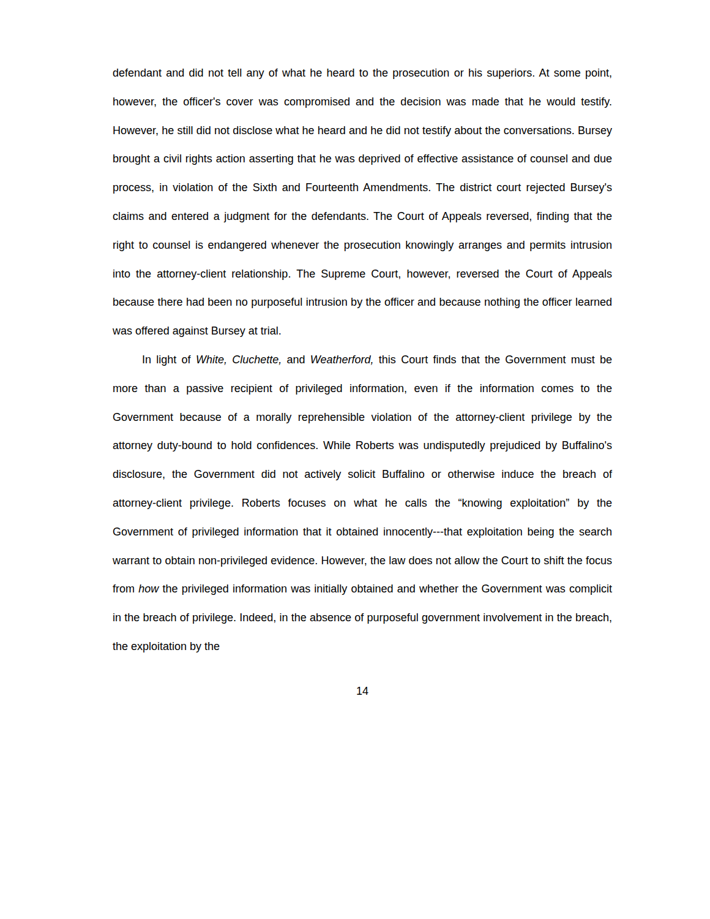defendant and did not tell any of what he heard to the prosecution or his superiors. At some point, however, the officer's cover was compromised and the decision was made that he would testify. However, he still did not disclose what he heard and he did not testify about the conversations. Bursey brought a civil rights action asserting that he was deprived of effective assistance of counsel and due process, in violation of the Sixth and Fourteenth Amendments. The district court rejected Bursey's claims and entered a judgment for the defendants. The Court of Appeals reversed, finding that the right to counsel is endangered whenever the prosecution knowingly arranges and permits intrusion into the attorney-client relationship. The Supreme Court, however, reversed the Court of Appeals because there had been no purposeful intrusion by the officer and because nothing the officer learned was offered against Bursey at trial.
In light of White, Cluchette, and Weatherford, this Court finds that the Government must be more than a passive recipient of privileged information, even if the information comes to the Government because of a morally reprehensible violation of the attorney-client privilege by the attorney duty-bound to hold confidences. While Roberts was undisputedly prejudiced by Buffalino's disclosure, the Government did not actively solicit Buffalino or otherwise induce the breach of attorney-client privilege. Roberts focuses on what he calls the “knowing exploitation” by the Government of privileged information that it obtained innocently---that exploitation being the search warrant to obtain non-privileged evidence. However, the law does not allow the Court to shift the focus from how the privileged information was initially obtained and whether the Government was complicit in the breach of privilege. Indeed, in the absence of purposeful government involvement in the breach, the exploitation by the
14